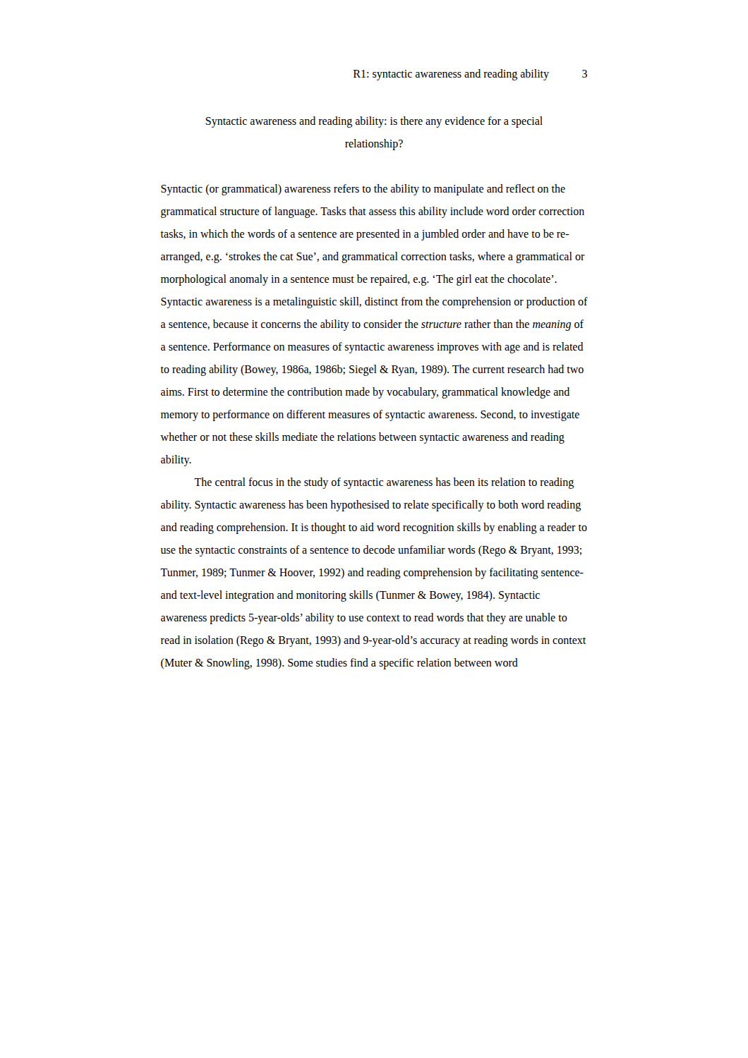R1: syntactic awareness and reading ability 3
Syntactic awareness and reading ability: is there any evidence for a special relationship?
Syntactic (or grammatical) awareness refers to the ability to manipulate and reflect on the grammatical structure of language. Tasks that assess this ability include word order correction tasks, in which the words of a sentence are presented in a jumbled order and have to be re-arranged, e.g. ‘strokes the cat Sue’, and grammatical correction tasks, where a grammatical or morphological anomaly in a sentence must be repaired, e.g. ‘The girl eat the chocolate’. Syntactic awareness is a metalinguistic skill, distinct from the comprehension or production of a sentence, because it concerns the ability to consider the structure rather than the meaning of a sentence. Performance on measures of syntactic awareness improves with age and is related to reading ability (Bowey, 1986a, 1986b; Siegel & Ryan, 1989). The current research had two aims. First to determine the contribution made by vocabulary, grammatical knowledge and memory to performance on different measures of syntactic awareness. Second, to investigate whether or not these skills mediate the relations between syntactic awareness and reading ability.
The central focus in the study of syntactic awareness has been its relation to reading ability. Syntactic awareness has been hypothesised to relate specifically to both word reading and reading comprehension. It is thought to aid word recognition skills by enabling a reader to use the syntactic constraints of a sentence to decode unfamiliar words (Rego & Bryant, 1993; Tunmer, 1989; Tunmer & Hoover, 1992) and reading comprehension by facilitating sentence- and text-level integration and monitoring skills (Tunmer & Bowey, 1984). Syntactic awareness predicts 5-year-olds’ ability to use context to read words that they are unable to read in isolation (Rego & Bryant, 1993) and 9-year-old’s accuracy at reading words in context (Muter & Snowling, 1998). Some studies find a specific relation between word